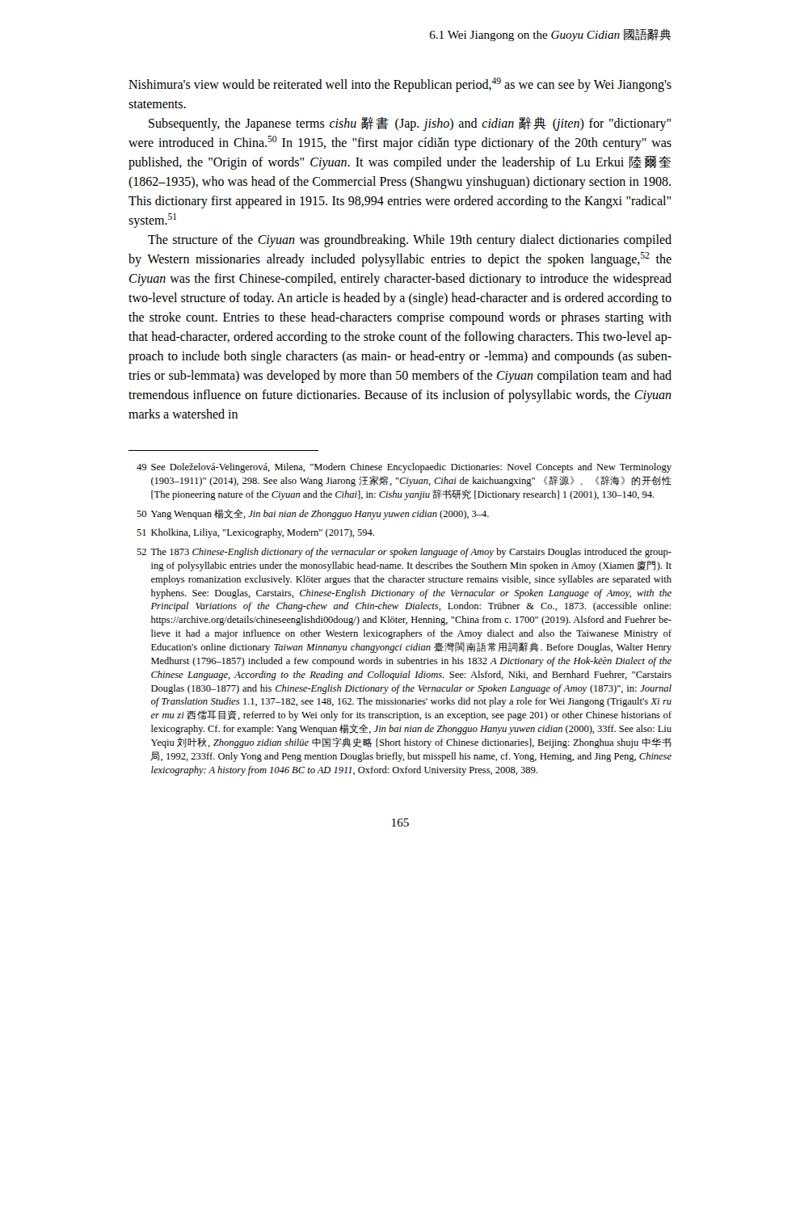6.1 Wei Jiangong on the Guoyu Cidian 國語辭典
Nishimura's view would be reiterated well into the Republican period,49 as we can see by Wei Jiangong's statements.
Subsequently, the Japanese terms cishu 辭書 (Jap. jisho) and cidian 辭典 (jiten) for "dictionary" were introduced in China.50 In 1915, the "first major cídiǎn type dictionary of the 20th century" was published, the "Origin of words" Ciyuan. It was compiled under the leadership of Lu Erkui 陸爾奎 (1862–1935), who was head of the Commercial Press (Shangwu yinshuguan) dictionary section in 1908. This dictionary first appeared in 1915. Its 98,994 entries were ordered according to the Kangxi "radical" system.51
The structure of the Ciyuan was groundbreaking. While 19th century dialect dictionaries compiled by Western missionaries already included polysyllabic entries to depict the spoken language,52 the Ciyuan was the first Chinese-compiled, entirely character-based dictionary to introduce the widespread two-level structure of today. An article is headed by a (single) head-character and is ordered according to the stroke count. Entries to these head-characters comprise compound words or phrases starting with that head-character, ordered according to the stroke count of the following characters. This two-level approach to include both single characters (as main- or head-entry or -lemma) and compounds (as subentries or sub-lemmata) was developed by more than 50 members of the Ciyuan compilation team and had tremendous influence on future dictionaries. Because of its inclusion of polysyllabic words, the Ciyuan marks a watershed in
See Doleželová-Velingerová, Milena, "Modern Chinese Encyclopaedic Dictionaries: Novel Concepts and New Terminology (1903–1911)" (2014), 298. See also Wang Jiarong 汪家熔, "Ciyuan, Cihai de kaichuangxing" 《辞源》、《辞海》的开创性 [The pioneering nature of the Ciyuan and the Cihai], in: Cishu yanjiu 辞书研究 [Dictionary research] 1 (2001), 130–140, 94.
Yang Wenquan 楊文全, Jin bai nian de Zhongguo Hanyu yuwen cidian (2000), 3–4.
Kholkina, Liliya, "Lexicography, Modern" (2017), 594.
The 1873 Chinese-English dictionary of the vernacular or spoken language of Amoy by Carstairs Douglas introduced the grouping of polysyllabic entries under the monosyllabic head-name. It describes the Southern Min spoken in Amoy (Xiamen 廈門). It employs romanization exclusively. Klöter argues that the character structure remains visible, since syllables are separated with hyphens. See: Douglas, Carstairs, Chinese-English Dictionary of the Vernacular or Spoken Language of Amoy, with the Principal Variations of the Chang-chew and Chin-chew Dialects, London: Trübner & Co., 1873. (accessible online: https://archive.org/details/chineseenglishdi00doug/) and Klöter, Henning, "China from c. 1700" (2019). Alsford and Fuehrer believe it had a major influence on other Western lexicographers of the Amoy dialect and also the Taiwanese Ministry of Education's online dictionary Taiwan Minnanyu changyongci cidian 臺灣閩南語常用詞辭典. Before Douglas, Walter Henry Medhurst (1796–1857) included a few compound words in subentries in his 1832 A Dictionary of the Hok-këèn Dialect of the Chinese Language, According to the Reading and Colloquial Idioms. See: Alsford, Niki, and Bernhard Fuehrer, "Carstairs Douglas (1830–1877) and his Chinese-English Dictionary of the Vernacular or Spoken Language of Amoy (1873)", in: Journal of Translation Studies 1.1, 137–182, see 148, 162. The missionaries' works did not play a role for Wei Jiangong (Trigault's Xi ru er mu zi 西儒耳目資, referred to by Wei only for its transcription, is an exception, see page 201) or other Chinese historians of lexicography. Cf. for example: Yang Wenquan 楊文全, Jin bai nian de Zhongguo Hanyu yuwen cidian (2000), 33ff. See also: Liu Yeqiu 刘叶秋, Zhongguo zidian shilüe 中国字典史略 [Short history of Chinese dictionaries], Beijing: Zhonghua shuju 中华书局, 1992, 233ff. Only Yong and Peng mention Douglas briefly, but misspell his name, cf. Yong, Heming, and Jing Peng, Chinese lexicography: A history from 1046 BC to AD 1911, Oxford: Oxford University Press, 2008, 389.
165